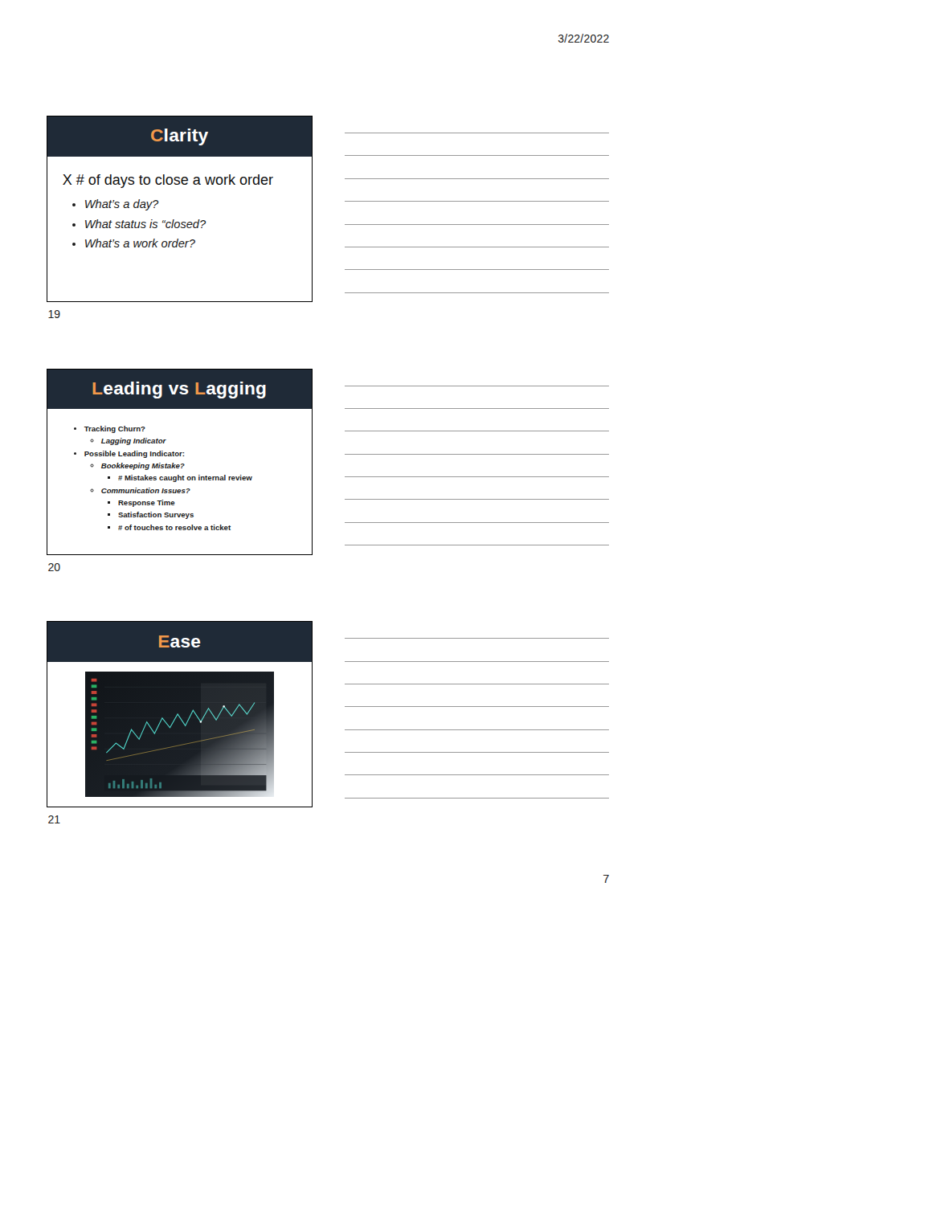3/22/2022
Clarity
X # of days to close a work order
What’s a day?
What status is “closed?
What’s a work order?
19
Leading vs Lagging
Tracking Churn?
Lagging Indicator
Possible Leading Indicator:
Bookkeeping Mistake?
# Mistakes caught on internal review
Communication Issues?
Response Time
Satisfaction Surveys
# of touches to resolve a ticket
20
Ease
21
7